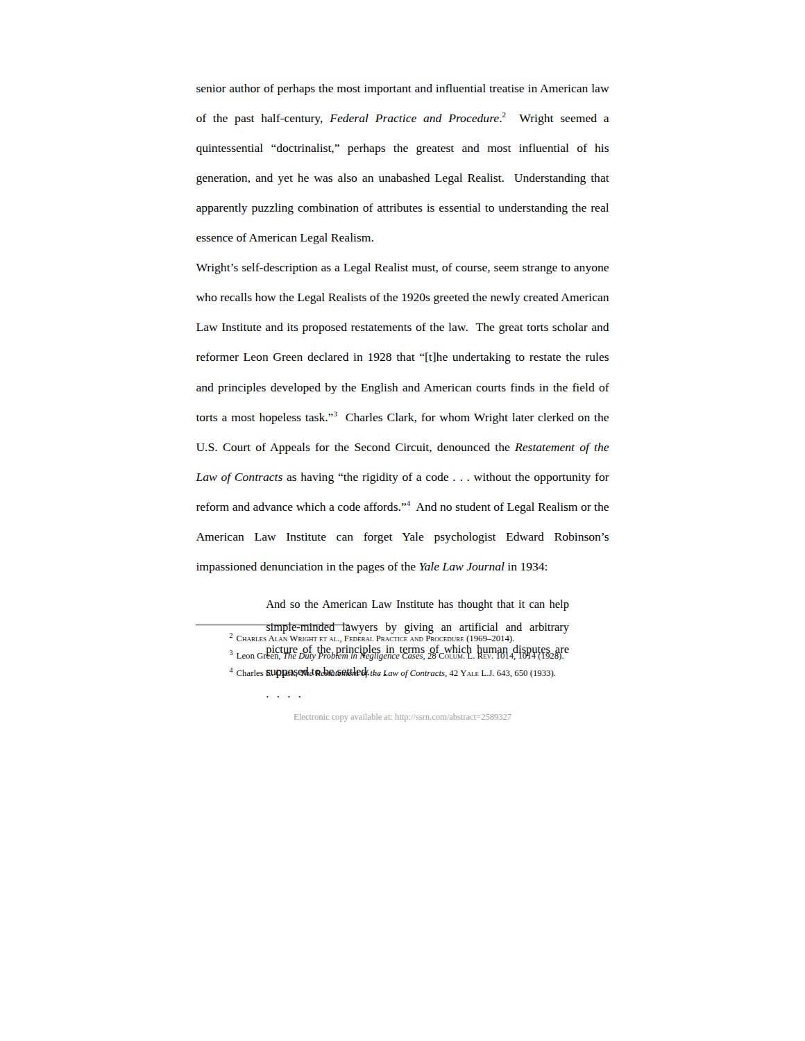senior author of perhaps the most important and influential treatise in American law of the past half-century, Federal Practice and Procedure.2 Wright seemed a quintessential “doctrinalist,” perhaps the greatest and most influential of his generation, and yet he was also an unabashed Legal Realist. Understanding that apparently puzzling combination of attributes is essential to understanding the real essence of American Legal Realism.
Wright’s self-description as a Legal Realist must, of course, seem strange to anyone who recalls how the Legal Realists of the 1920s greeted the newly created American Law Institute and its proposed restatements of the law. The great torts scholar and reformer Leon Green declared in 1928 that “[t]he undertaking to restate the rules and principles developed by the English and American courts finds in the field of torts a most hopeless task.”3 Charles Clark, for whom Wright later clerked on the U.S. Court of Appeals for the Second Circuit, denounced the Restatement of the Law of Contracts as having “the rigidity of a code . . . without the opportunity for reform and advance which a code affords.”4 And no student of Legal Realism or the American Law Institute can forget Yale psychologist Edward Robinson’s impassioned denunciation in the pages of the Yale Law Journal in 1934:
And so the American Law Institute has thought that it can help simple-minded lawyers by giving an artificial and arbitrary picture of the principles in terms of which human disputes are supposed to be settled. . . .
. . . .
2 Charles Alan Wright et al., Federal Practice and Procedure (1969–2014).
3 Leon Green, The Duty Problem in Negligence Cases, 28 Colum. L. Rev. 1014, 1014 (1928).
4 Charles E. Clark, The Restatement of the Law of Contracts, 42 Yale L.J. 643, 650 (1933).
Electronic copy available at: http://ssrn.com/abstract=2589327